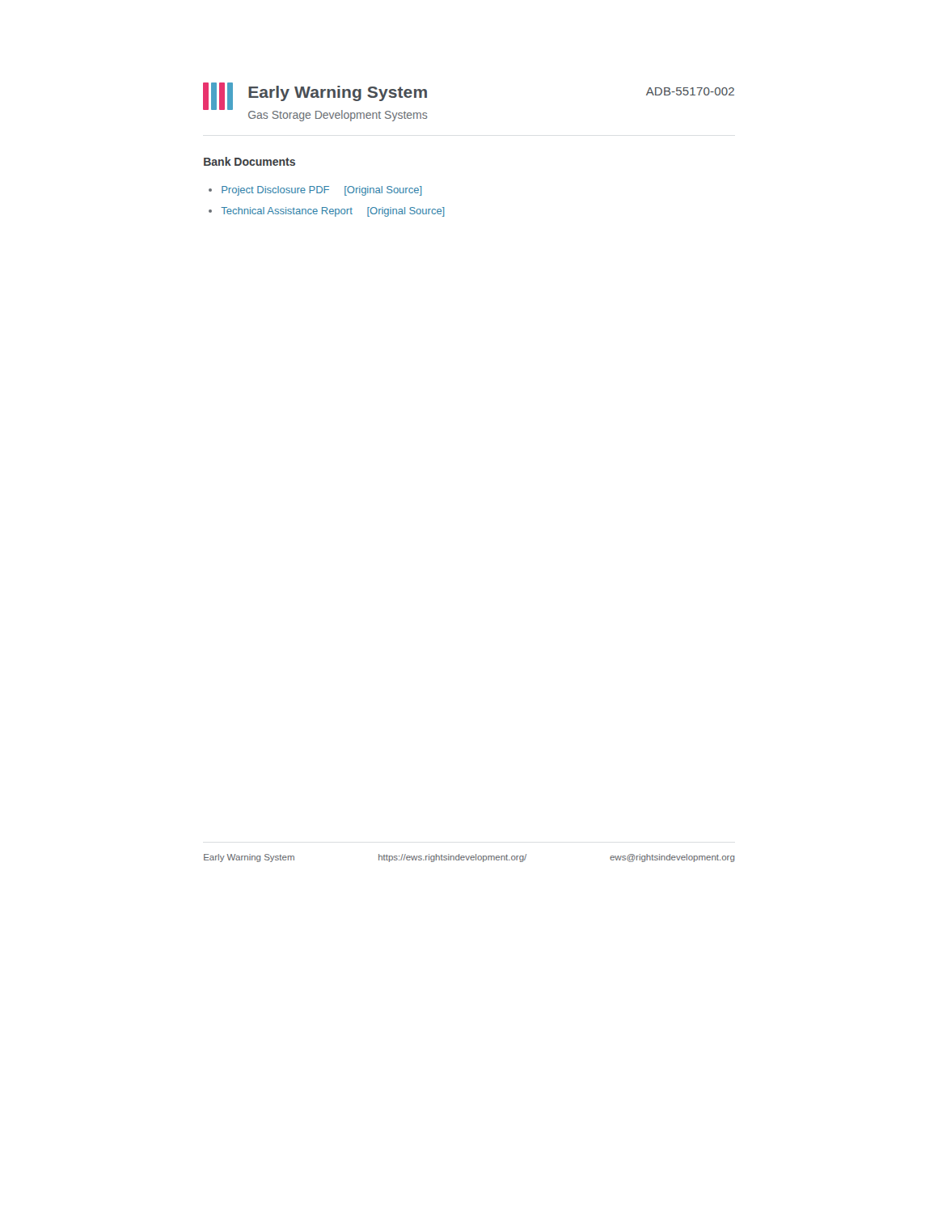Early Warning System
Gas Storage Development Systems
ADB-55170-002
Bank Documents
Project Disclosure PDF [Original Source]
Technical Assistance Report [Original Source]
Early Warning System
https://ews.rightsindevelopment.org/
ews@rightsindevelopment.org